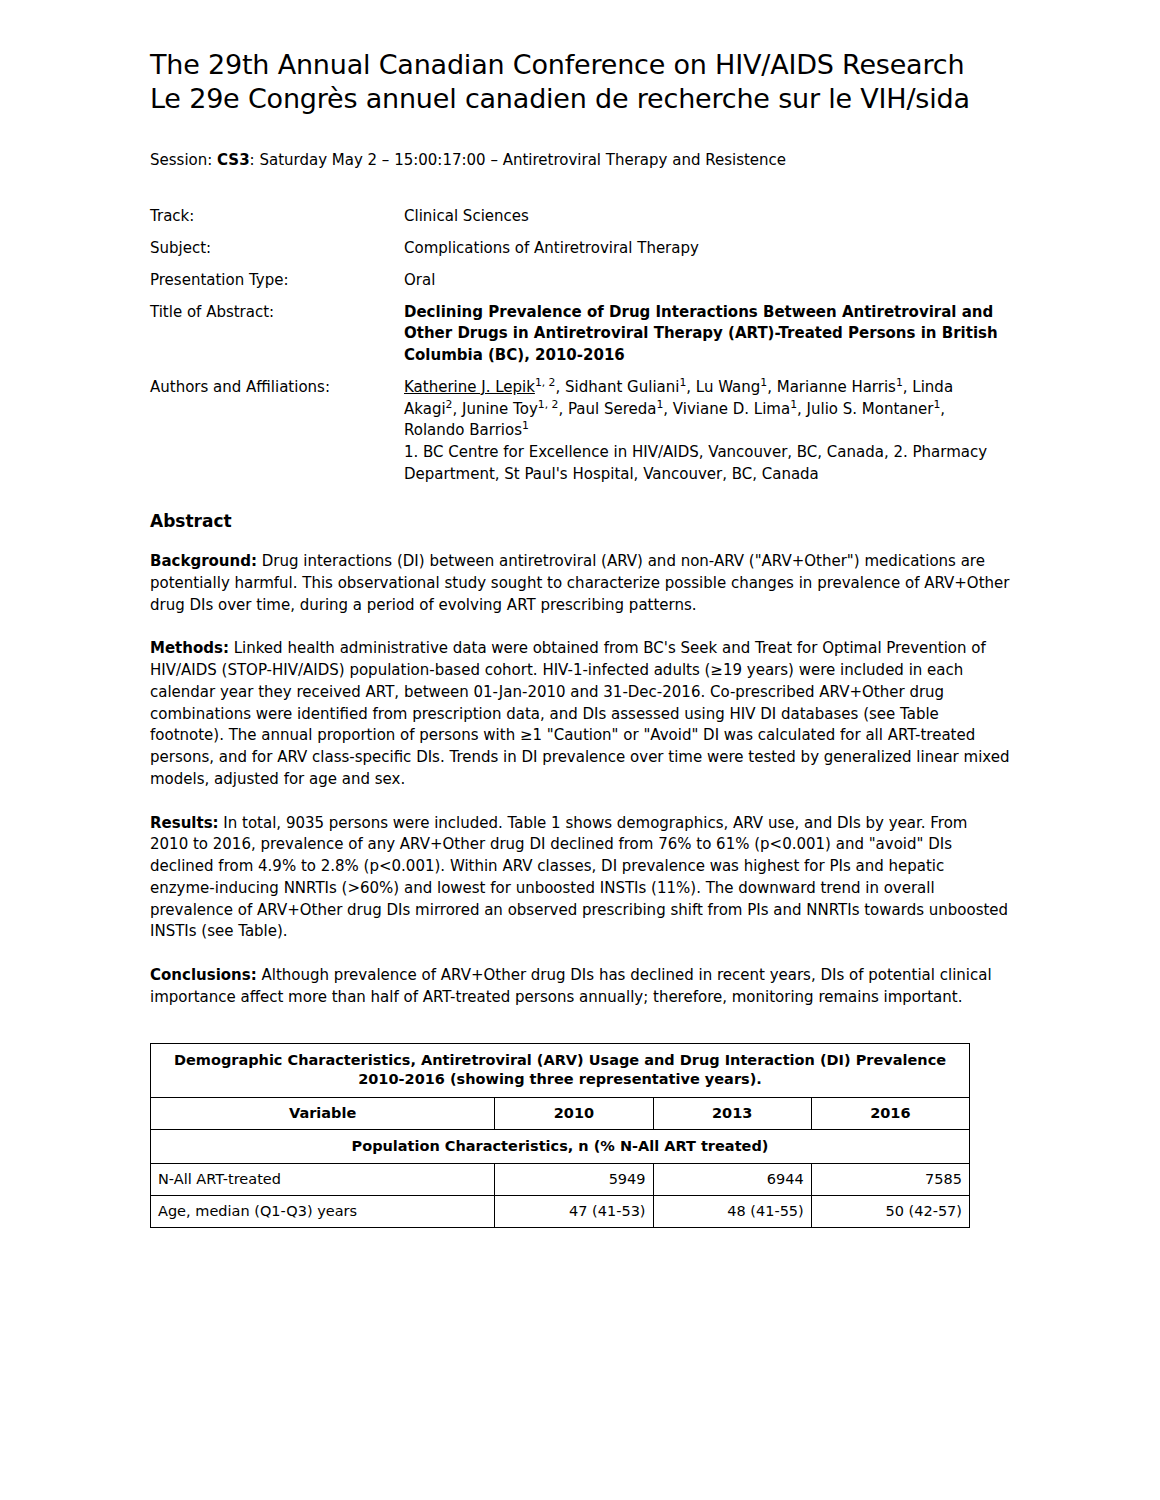The 29th Annual Canadian Conference on HIV/AIDS Research
Le 29e Congrès annuel canadien de recherche sur le VIH/sida
Session: CS3: Saturday May 2 – 15:00:17:00 – Antiretroviral Therapy and Resistence
| Track: | Clinical Sciences |
| Subject: | Complications of Antiretroviral Therapy |
| Presentation Type: | Oral |
| Title of Abstract: | Declining Prevalence of Drug Interactions Between Antiretroviral and Other Drugs in Antiretroviral Therapy (ART)-Treated Persons in British Columbia (BC), 2010-2016 |
| Authors and Affiliations: | Katherine J. Lepik 1, 2 , Sidhant Guliani 1 , Lu Wang 1 , Marianne Harris 1 , Linda Akagi 2 , Junine Toy 1, 2 , Paul Sereda 1 , Viviane D. Lima 1 , Julio S. Montaner 1 , Rolando Barrios 1 1. BC Centre for Excellence in HIV/AIDS, Vancouver, BC, Canada, 2. Pharmacy Department, St Paul's Hospital, Vancouver, BC, Canada |
Abstract
Background: Drug interactions (DI) between antiretroviral (ARV) and non-ARV ("ARV+Other") medications are potentially harmful. This observational study sought to characterize possible changes in prevalence of ARV+Other drug DIs over time, during a period of evolving ART prescribing patterns.
Methods: Linked health administrative data were obtained from BC's Seek and Treat for Optimal Prevention of HIV/AIDS (STOP-HIV/AIDS) population-based cohort. HIV-1-infected adults (≥19 years) were included in each calendar year they received ART, between 01-Jan-2010 and 31-Dec-2016. Co-prescribed ARV+Other drug combinations were identified from prescription data, and DIs assessed using HIV DI databases (see Table footnote). The annual proportion of persons with ≥1 "Caution" or "Avoid" DI was calculated for all ART-treated persons, and for ARV class-specific DIs. Trends in DI prevalence over time were tested by generalized linear mixed models, adjusted for age and sex.
Results: In total, 9035 persons were included. Table 1 shows demographics, ARV use, and DIs by year. From 2010 to 2016, prevalence of any ARV+Other drug DI declined from 76% to 61% (p<0.001) and "avoid" DIs declined from 4.9% to 2.8% (p<0.001). Within ARV classes, DI prevalence was highest for PIs and hepatic enzyme-inducing NNRTIs (>60%) and lowest for unboosted INSTIs (11%). The downward trend in overall prevalence of ARV+Other drug DIs mirrored an observed prescribing shift from PIs and NNRTIs towards unboosted INSTIs (see Table).
Conclusions: Although prevalence of ARV+Other drug DIs has declined in recent years, DIs of potential clinical importance affect more than half of ART-treated persons annually; therefore, monitoring remains important.
| Demographic Characteristics, Antiretroviral (ARV) Usage and Drug Interaction (DI) Prevalence 2010-2016 (showing three representative years). |
| --- |
| Variable | 2010 | 2013 | 2016 |
| Population Characteristics, n (% N-All ART treated) |
| N-All ART-treated | 5949 | 6944 | 7585 |
| Age, median (Q1-Q3) years | 47 (41-53) | 48 (41-55) | 50 (42-57) |